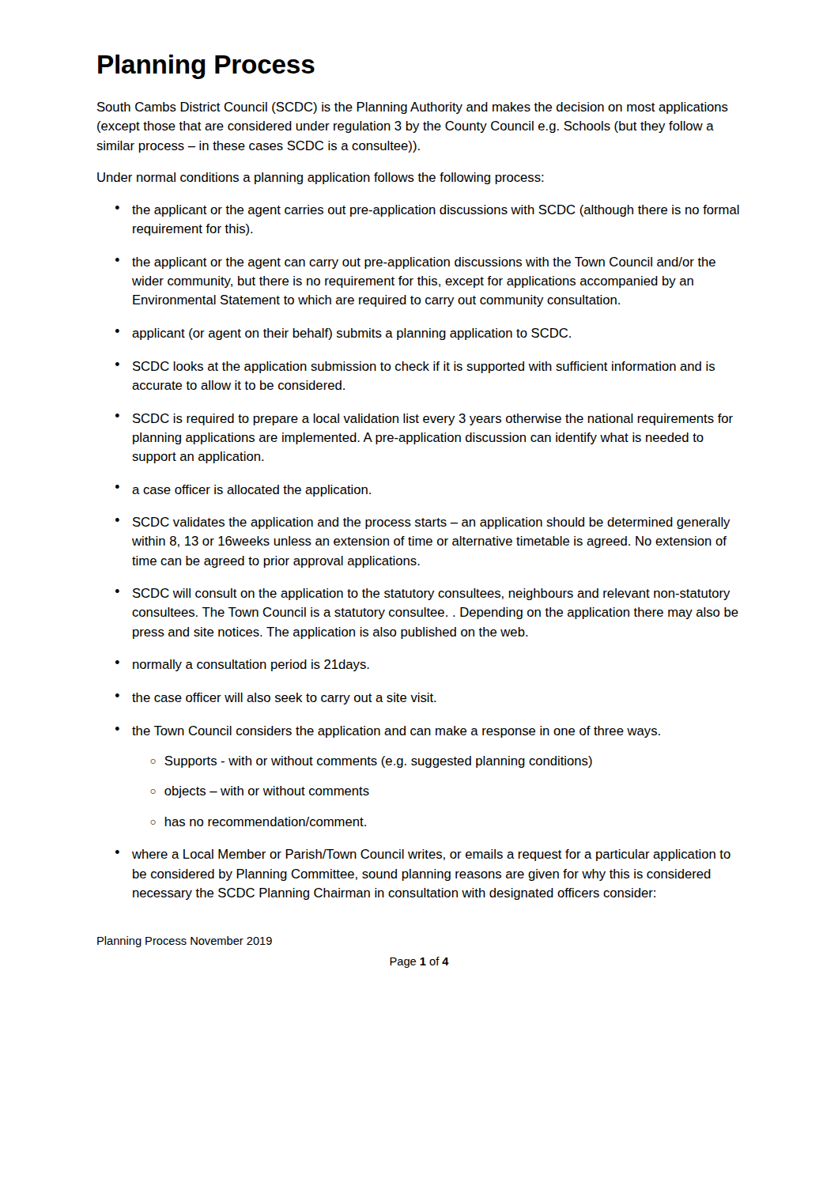Planning Process
South Cambs District Council (SCDC) is the Planning Authority and makes the decision on most applications (except those that are considered under regulation 3 by the County Council e.g. Schools (but they follow a similar process – in these cases SCDC is a consultee)).
Under normal conditions a planning application follows the following process:
the applicant or the agent carries out pre-application discussions with SCDC (although there is no formal requirement for this).
the applicant or the agent can carry out pre-application discussions with the Town Council and/or the wider community, but there is no requirement for this, except for applications accompanied by an Environmental Statement to which are required to carry out community consultation.
applicant (or agent on their behalf) submits a planning application to SCDC.
SCDC looks at the application submission to check if it is supported with sufficient information and is accurate to allow it to be considered.
SCDC is required to prepare a local validation list every 3 years otherwise the national requirements for planning applications are implemented. A pre-application discussion can identify what is needed to support an application.
a case officer is allocated the application.
SCDC validates the application and the process starts – an application should be determined generally within 8, 13 or 16weeks unless an extension of time or alternative timetable is agreed. No extension of time can be agreed to prior approval applications.
SCDC will consult on the application to the statutory consultees, neighbours and relevant non-statutory consultees. The Town Council is a statutory consultee. . Depending on the application there may also be press and site notices. The application is also published on the web.
normally a consultation period is 21days.
the case officer will also seek to carry out a site visit.
the Town Council considers the application and can make a response in one of three ways.
Supports - with or without comments (e.g. suggested planning conditions)
objects – with or without comments
has no recommendation/comment.
where a Local Member or Parish/Town Council writes, or emails a request for a particular application to be considered by Planning Committee, sound planning reasons are given for why this is considered necessary the SCDC Planning Chairman in consultation with designated officers consider:
Planning Process November 2019
Page 1 of 4